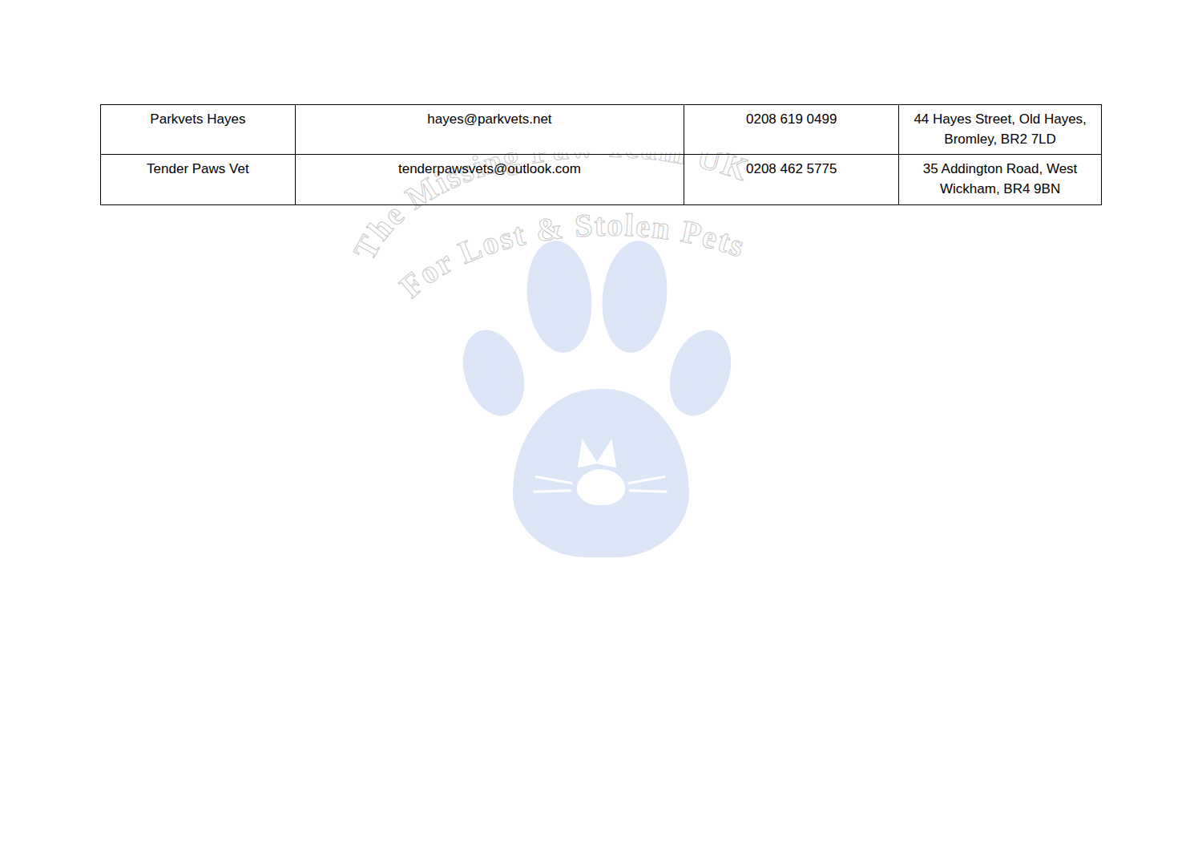The Missing Paw Team UK For Lost & Stolen Pets
| Parkvets Hayes | hayes@parkvets.net | 0208 619 0499 | 44 Hayes Street, Old Hayes, Bromley, BR2 7LD |
| Tender Paws Vet | tenderpawsvets@outlook.com | 0208 462 5775 | 35 Addington Road, West Wickham, BR4 9BN |